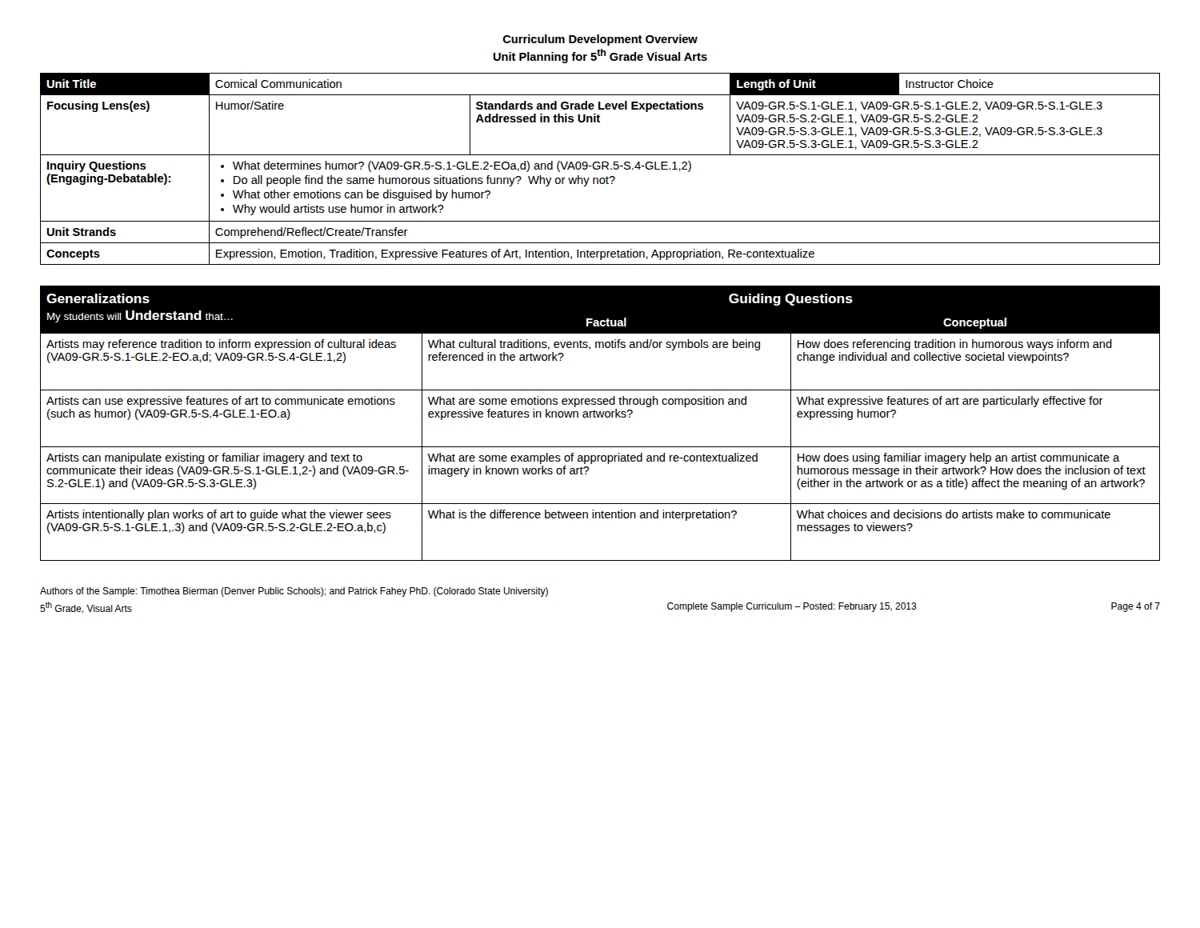Curriculum Development Overview
Unit Planning for 5th Grade Visual Arts
| Unit Title | Comical Communication | Length of Unit | Instructor Choice |
| Focusing Lens(es) | Humor/Satire | Standards and Grade Level Expectations Addressed in this Unit | VA09-GR.5-S.1-GLE.1, VA09-GR.5-S.1-GLE.2, VA09-GR.5-S.1-GLE.3 VA09-GR.5-S.2-GLE.1, VA09-GR.5-S.2-GLE.2 VA09-GR.5-S.3-GLE.1, VA09-GR.5-S.3-GLE.2, VA09-GR.5-S.3-GLE.3 VA09-GR.5-S.3-GLE.1, VA09-GR.5-S.3-GLE.2 |
| Inquiry Questions (Engaging-Debatable): | What determines humor? (VA09-GR.5-S.1-GLE.2-EOa,d) and (VA09-GR.5-S.4-GLE.1,2) Do all people find the same humorous situations funny? Why or why not? What other emotions can be disguised by humor? Why would artists use humor in artwork? |
| Unit Strands | Comprehend/Reflect/Create/Transfer |
| Concepts | Expression, Emotion, Tradition, Expressive Features of Art, Intention, Interpretation, Appropriation, Re-contextualize |
| Generalizations My students will Understand that… | Guiding Questions |
| --- | --- |
| Factual | Conceptual |
| Artists may reference tradition to inform expression of cultural ideas (VA09-GR.5-S.1-GLE.2-EO.a,d; VA09-GR.5-S.4-GLE.1,2) | What cultural traditions, events, motifs and/or symbols are being referenced in the artwork? | How does referencing tradition in humorous ways inform and change individual and collective societal viewpoints? |
| Artists can use expressive features of art to communicate emotions (such as humor) (VA09-GR.5-S.4-GLE.1-EO.a) | What are some emotions expressed through composition and expressive features in known artworks? | What expressive features of art are particularly effective for expressing humor? |
| Artists can manipulate existing or familiar imagery and text to communicate their ideas (VA09-GR.5-S.1-GLE.1,2-) and (VA09-GR.5-S.2-GLE.1) and (VA09-GR.5-S.3-GLE.3) | What are some examples of appropriated and re-contextualized imagery in known works of art? | How does using familiar imagery help an artist communicate a humorous message in their artwork? How does the inclusion of text (either in the artwork or as a title) affect the meaning of an artwork? |
| Artists intentionally plan works of art to guide what the viewer sees (VA09-GR.5-S.1-GLE.1,.3) and (VA09-GR.5-S.2-GLE.2-EO.a,b,c) | What is the difference between intention and interpretation? | What choices and decisions do artists make to communicate messages to viewers? |
Authors of the Sample: Timothea Bierman (Denver Public Schools); and Patrick Fahey PhD. (Colorado State University)
5th Grade, Visual Arts
Complete Sample Curriculum – Posted: February 15, 2013
Page 4 of 7